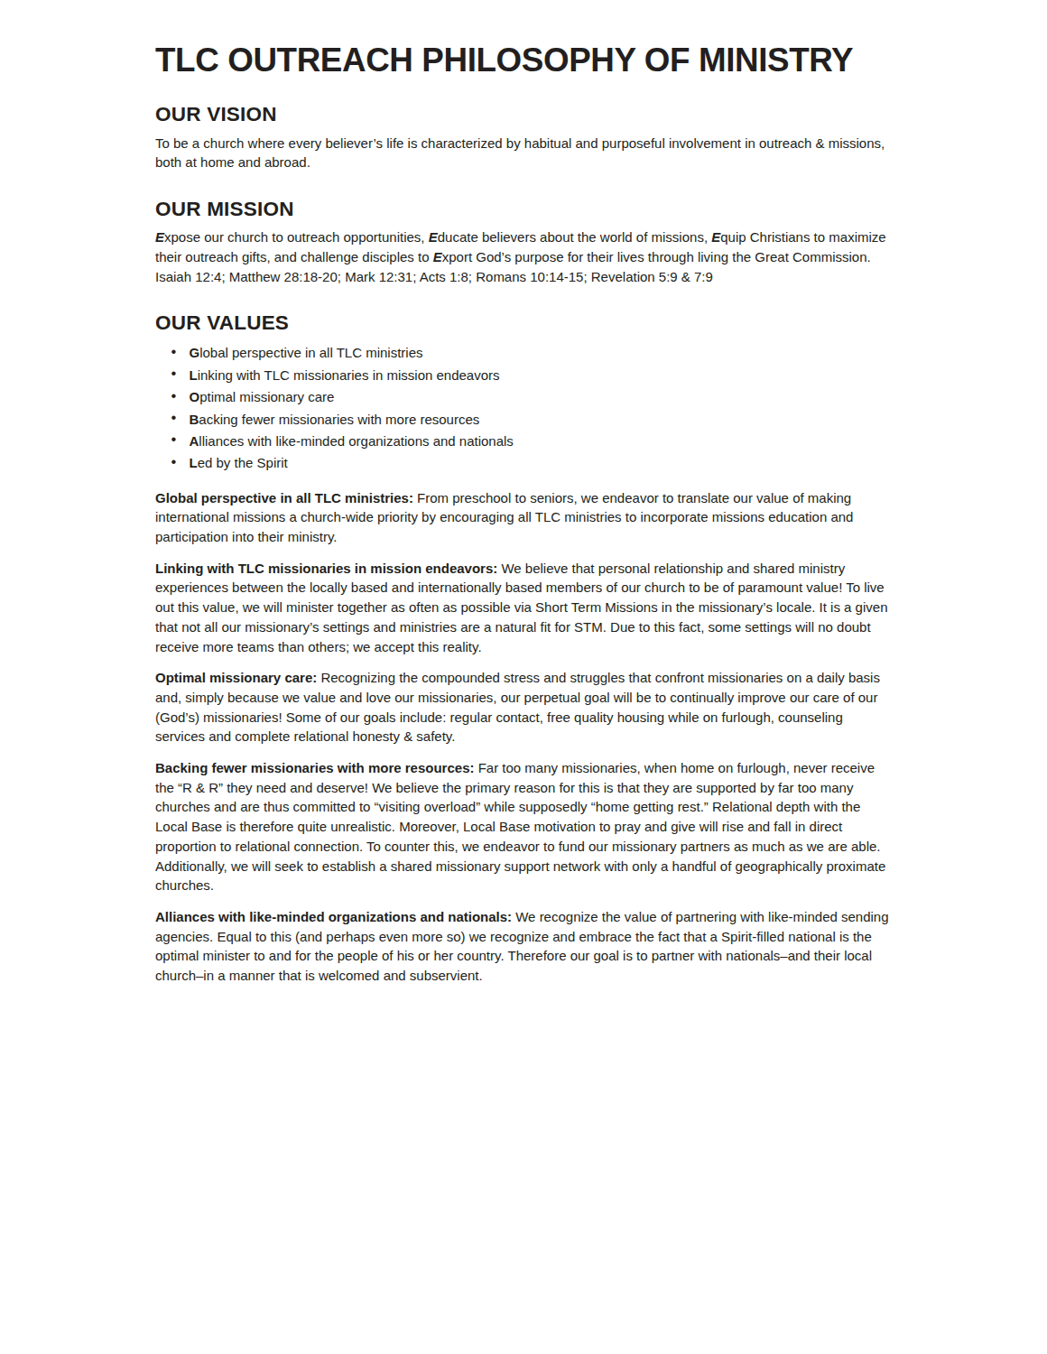TLC OUTREACH PHILOSOPHY OF MINISTRY
OUR VISION
To be a church where every believer’s life is characterized by habitual and purposeful involvement in outreach & missions, both at home and abroad.
OUR MISSION
Expose our church to outreach opportunities, Educate believers about the world of missions, Equip Christians to maximize their outreach gifts, and challenge disciples to Export God’s purpose for their lives through living the Great Commission. Isaiah 12:4; Matthew 28:18-20; Mark 12:31; Acts 1:8; Romans 10:14-15; Revelation 5:9 & 7:9
OUR VALUES
Global perspective in all TLC ministries
Linking with TLC missionaries in mission endeavors
Optimal missionary care
Backing fewer missionaries with more resources
Alliances with like-minded organizations and nationals
Led by the Spirit
Global perspective in all TLC ministries: From preschool to seniors, we endeavor to translate our value of making international missions a church-wide priority by encouraging all TLC ministries to incorporate missions education and participation into their ministry.
Linking with TLC missionaries in mission endeavors: We believe that personal relationship and shared ministry experiences between the locally based and internationally based members of our church to be of paramount value! To live out this value, we will minister together as often as possible via Short Term Missions in the missionary’s locale. It is a given that not all our missionary’s settings and ministries are a natural fit for STM. Due to this fact, some settings will no doubt receive more teams than others; we accept this reality.
Optimal missionary care: Recognizing the compounded stress and struggles that confront missionaries on a daily basis and, simply because we value and love our missionaries, our perpetual goal will be to continually improve our care of our (God’s) missionaries! Some of our goals include: regular contact, free quality housing while on furlough, counseling services and complete relational honesty & safety.
Backing fewer missionaries with more resources: Far too many missionaries, when home on furlough, never receive the “R & R” they need and deserve! We believe the primary reason for this is that they are supported by far too many churches and are thus committed to “visiting overload” while supposedly “home getting rest.” Relational depth with the Local Base is therefore quite unrealistic. Moreover, Local Base motivation to pray and give will rise and fall in direct proportion to relational connection. To counter this, we endeavor to fund our missionary partners as much as we are able. Additionally, we will seek to establish a shared missionary support network with only a handful of geographically proximate churches.
Alliances with like-minded organizations and nationals: We recognize the value of partnering with like-minded sending agencies. Equal to this (and perhaps even more so) we recognize and embrace the fact that a Spirit-filled national is the optimal minister to and for the people of his or her country. Therefore our goal is to partner with nationals–and their local church–in a manner that is welcomed and subservient.